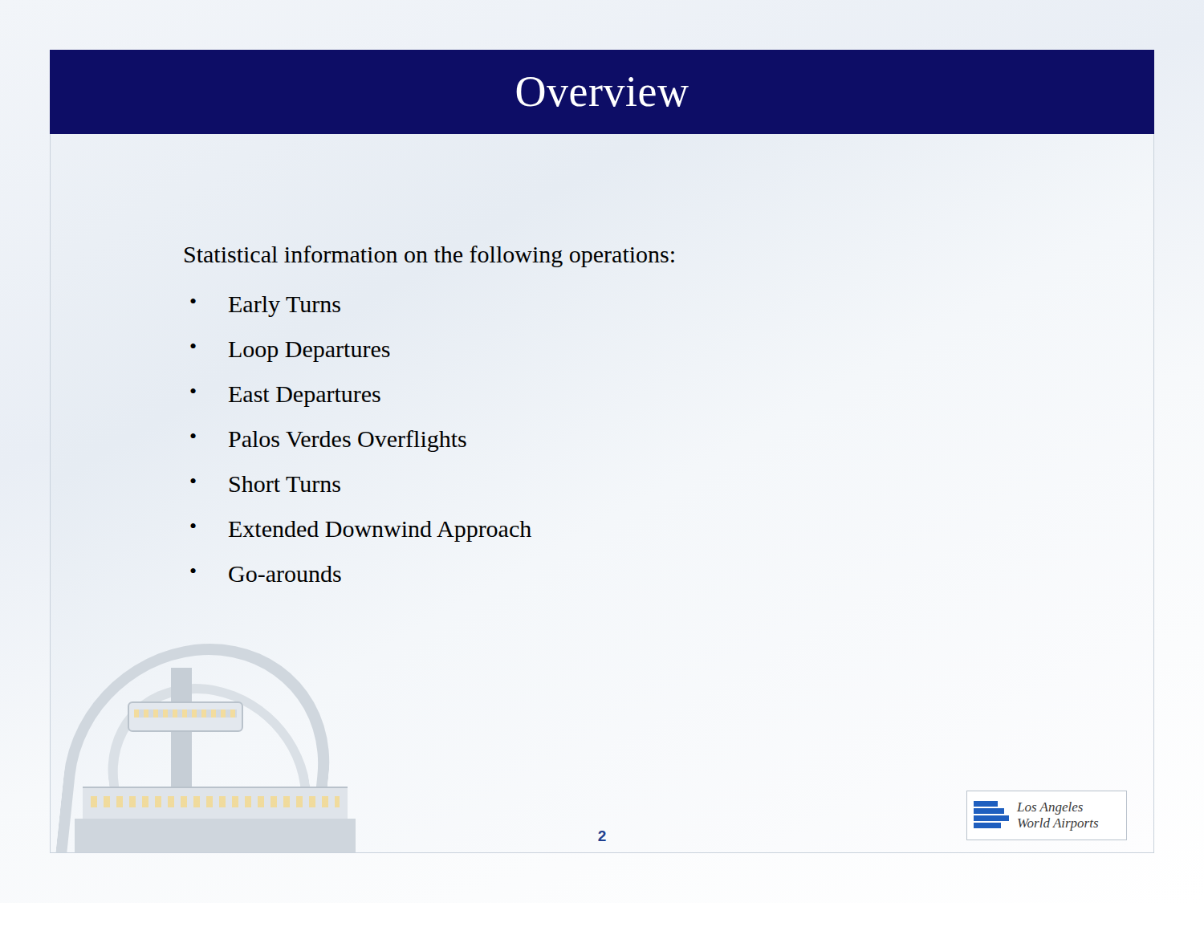Overview
Statistical information on the following operations:
Early Turns
Loop Departures
East Departures
Palos Verdes Overflights
Short Turns
Extended Downwind Approach
Go-arounds
2
Los Angeles
World Airports